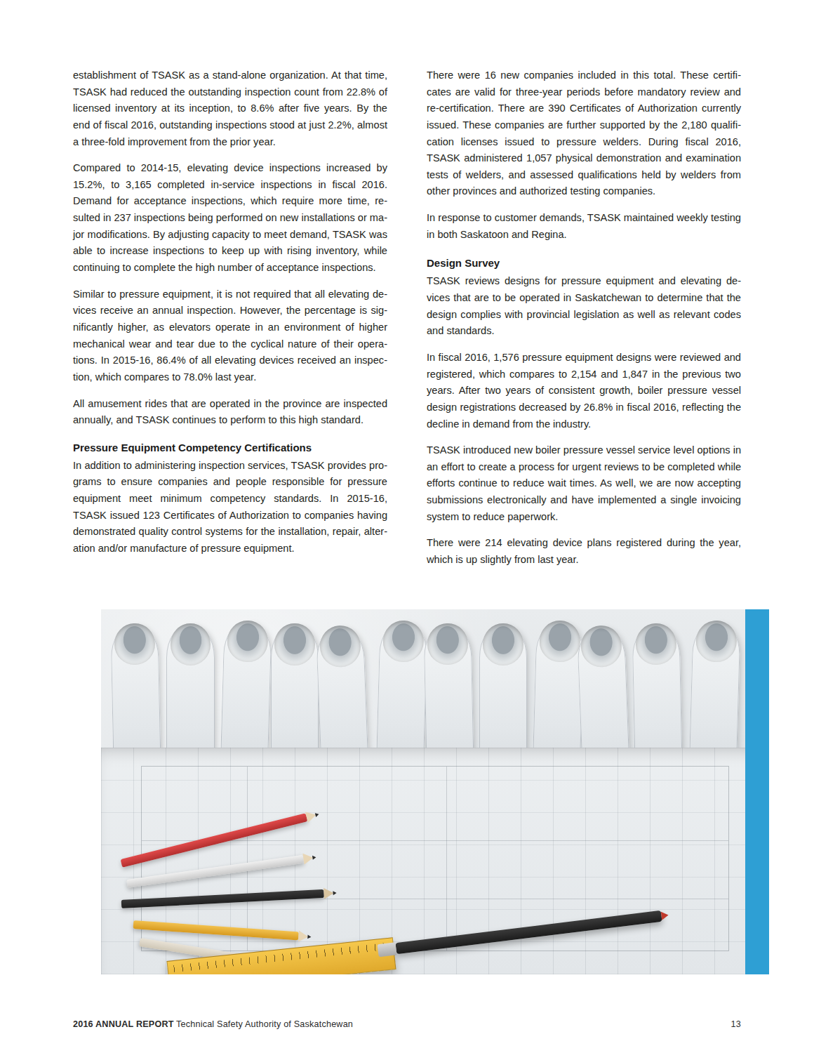establishment of TSASK as a stand-alone organization. At that time, TSASK had reduced the outstanding inspection count from 22.8% of licensed inventory at its inception, to 8.6% after five years. By the end of fiscal 2016, outstanding inspections stood at just 2.2%, almost a three-fold improvement from the prior year.
Compared to 2014-15, elevating device inspections increased by 15.2%, to 3,165 completed in-service inspections in fiscal 2016. Demand for acceptance inspections, which require more time, resulted in 237 inspections being performed on new installations or major modifications. By adjusting capacity to meet demand, TSASK was able to increase inspections to keep up with rising inventory, while continuing to complete the high number of acceptance inspections.
Similar to pressure equipment, it is not required that all elevating devices receive an annual inspection. However, the percentage is significantly higher, as elevators operate in an environment of higher mechanical wear and tear due to the cyclical nature of their operations. In 2015-16, 86.4% of all elevating devices received an inspection, which compares to 78.0% last year.
All amusement rides that are operated in the province are inspected annually, and TSASK continues to perform to this high standard.
Pressure Equipment Competency Certifications
In addition to administering inspection services, TSASK provides programs to ensure companies and people responsible for pressure equipment meet minimum competency standards. In 2015-16, TSASK issued 123 Certificates of Authorization to companies having demonstrated quality control systems for the installation, repair, alteration and/or manufacture of pressure equipment.
There were 16 new companies included in this total. These certificates are valid for three-year periods before mandatory review and re-certification. There are 390 Certificates of Authorization currently issued. These companies are further supported by the 2,180 qualification licenses issued to pressure welders. During fiscal 2016, TSASK administered 1,057 physical demonstration and examination tests of welders, and assessed qualifications held by welders from other provinces and authorized testing companies.
In response to customer demands, TSASK maintained weekly testing in both Saskatoon and Regina.
Design Survey
TSASK reviews designs for pressure equipment and elevating devices that are to be operated in Saskatchewan to determine that the design complies with provincial legislation as well as relevant codes and standards.
In fiscal 2016, 1,576 pressure equipment designs were reviewed and registered, which compares to 2,154 and 1,847 in the previous two years. After two years of consistent growth, boiler pressure vessel design registrations decreased by 26.8% in fiscal 2016, reflecting the decline in demand from the industry.
TSASK introduced new boiler pressure vessel service level options in an effort to create a process for urgent reviews to be completed while efforts continue to reduce wait times. As well, we are now accepting submissions electronically and have implemented a single invoicing system to reduce paperwork.
There were 214 elevating device plans registered during the year, which is up slightly from last year.
2016 ANNUAL REPORT Technical Safety Authority of Saskatchewan
13